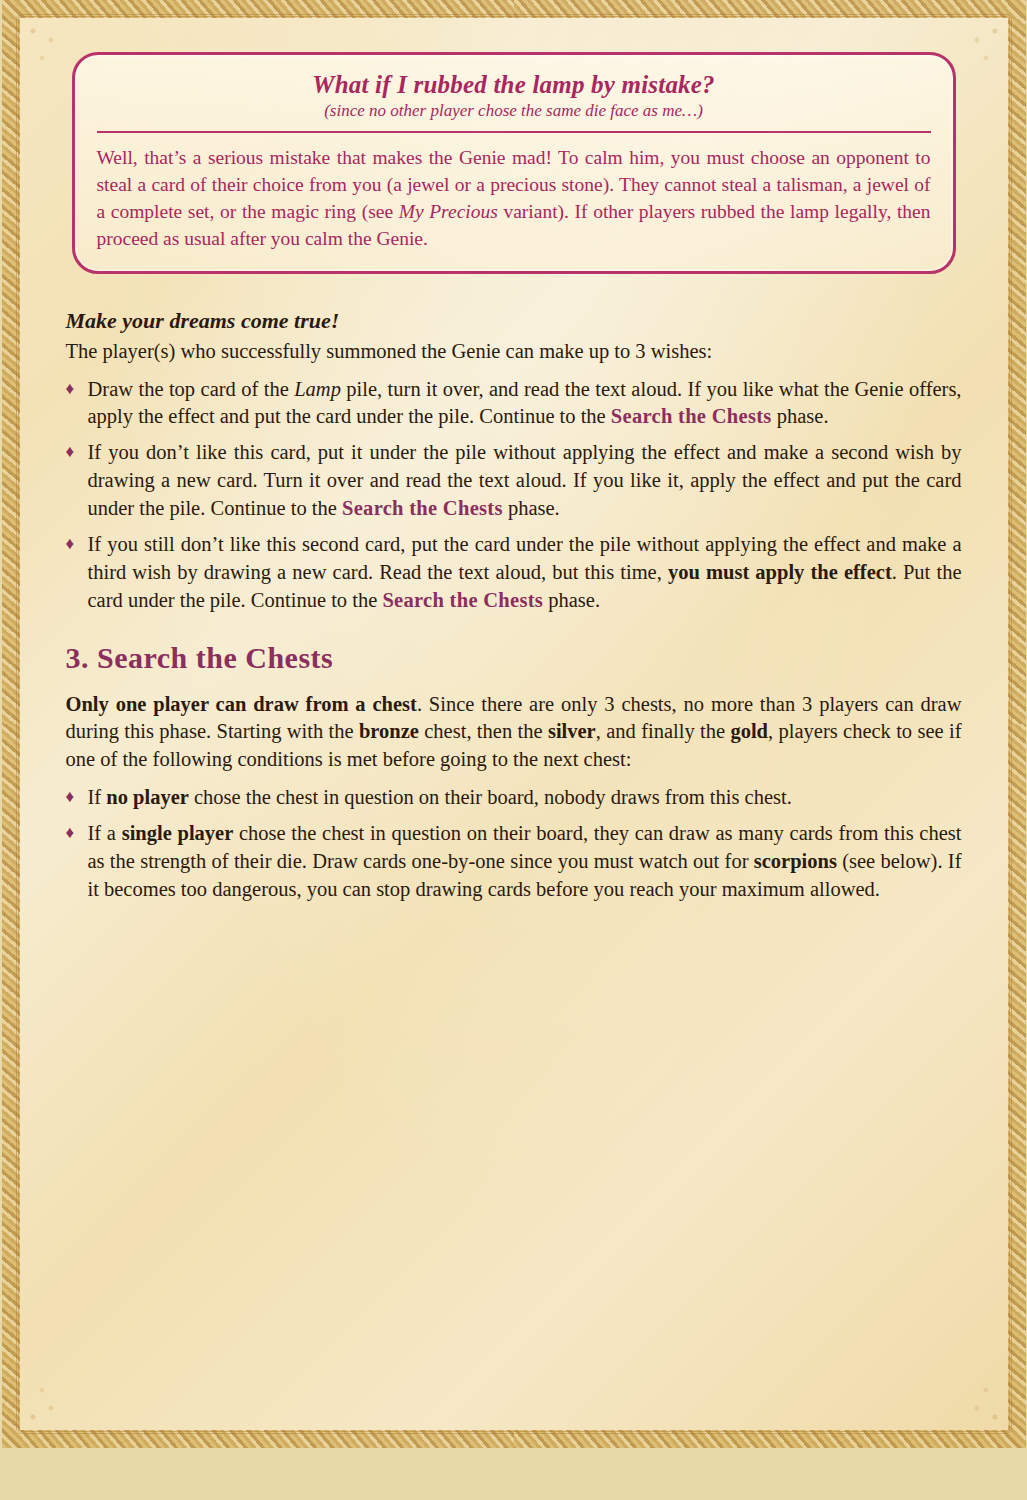What if I rubbed the lamp by mistake?
(since no other player chose the same die face as me…)
Well, that’s a serious mistake that makes the Genie mad! To calm him, you must choose an opponent to steal a card of their choice from you (a jewel or a precious stone). They cannot steal a talisman, a jewel of a complete set, or the magic ring (see My Precious variant). If other players rubbed the lamp legally, then proceed as usual after you calm the Genie.
Make your dreams come true!
The player(s) who successfully summoned the Genie can make up to 3 wishes:
Draw the top card of the Lamp pile, turn it over, and read the text aloud. If you like what the Genie offers, apply the effect and put the card under the pile. Continue to the Search the Chests phase.
If you don’t like this card, put it under the pile without applying the effect and make a second wish by drawing a new card. Turn it over and read the text aloud. If you like it, apply the effect and put the card under the pile. Continue to the Search the Chests phase.
If you still don’t like this second card, put the card under the pile without applying the effect and make a third wish by drawing a new card. Read the text aloud, but this time, you must apply the effect. Put the card under the pile. Continue to the Search the Chests phase.
3. Search the Chests
Only one player can draw from a chest. Since there are only 3 chests, no more than 3 players can draw during this phase. Starting with the bronze chest, then the silver, and finally the gold, players check to see if one of the following conditions is met before going to the next chest:
If no player chose the chest in question on their board, nobody draws from this chest.
If a single player chose the chest in question on their board, they can draw as many cards from this chest as the strength of their die. Draw cards one-by-one since you must watch out for scorpions (see below). If it becomes too dangerous, you can stop drawing cards before you reach your maximum allowed.